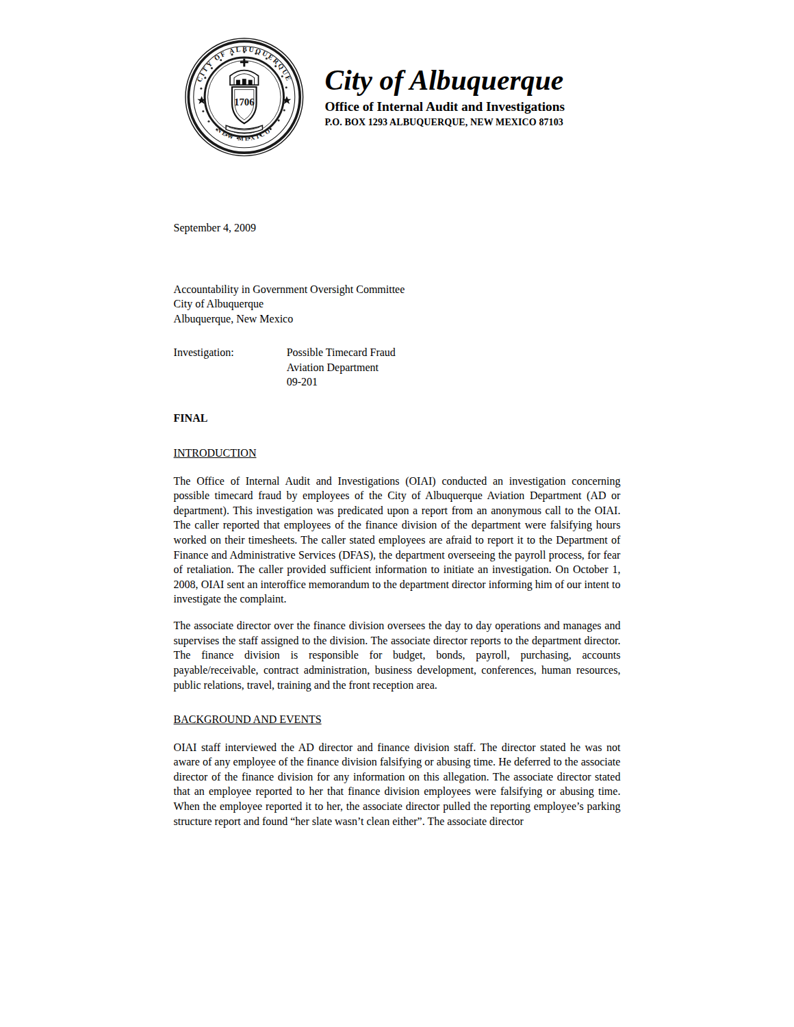CITY OF ALBUQUERQUE NEW MEXICO 1706
City of Albuquerque
Office of Internal Audit and Investigations
P.O. BOX 1293 ALBUQUERQUE, NEW MEXICO 87103
September 4, 2009
Accountability in Government Oversight Committee
City of Albuquerque
Albuquerque, New Mexico
| Investigation: | Possible Timecard Fraud |
| | Aviation Department |
| | 09-201 |
FINAL
INTRODUCTION
The Office of Internal Audit and Investigations (OIAI) conducted an investigation concerning possible timecard fraud by employees of the City of Albuquerque Aviation Department (AD or department). This investigation was predicated upon a report from an anonymous call to the OIAI. The caller reported that employees of the finance division of the department were falsifying hours worked on their timesheets. The caller stated employees are afraid to report it to the Department of Finance and Administrative Services (DFAS), the department overseeing the payroll process, for fear of retaliation. The caller provided sufficient information to initiate an investigation. On October 1, 2008, OIAI sent an interoffice memorandum to the department director informing him of our intent to investigate the complaint.
The associate director over the finance division oversees the day to day operations and manages and supervises the staff assigned to the division. The associate director reports to the department director. The finance division is responsible for budget, bonds, payroll, purchasing, accounts payable/receivable, contract administration, business development, conferences, human resources, public relations, travel, training and the front reception area.
BACKGROUND AND EVENTS
OIAI staff interviewed the AD director and finance division staff. The director stated he was not aware of any employee of the finance division falsifying or abusing time. He deferred to the associate director of the finance division for any information on this allegation. The associate director stated that an employee reported to her that finance division employees were falsifying or abusing time. When the employee reported it to her, the associate director pulled the reporting employee’s parking structure report and found “her slate wasn’t clean either”. The associate director